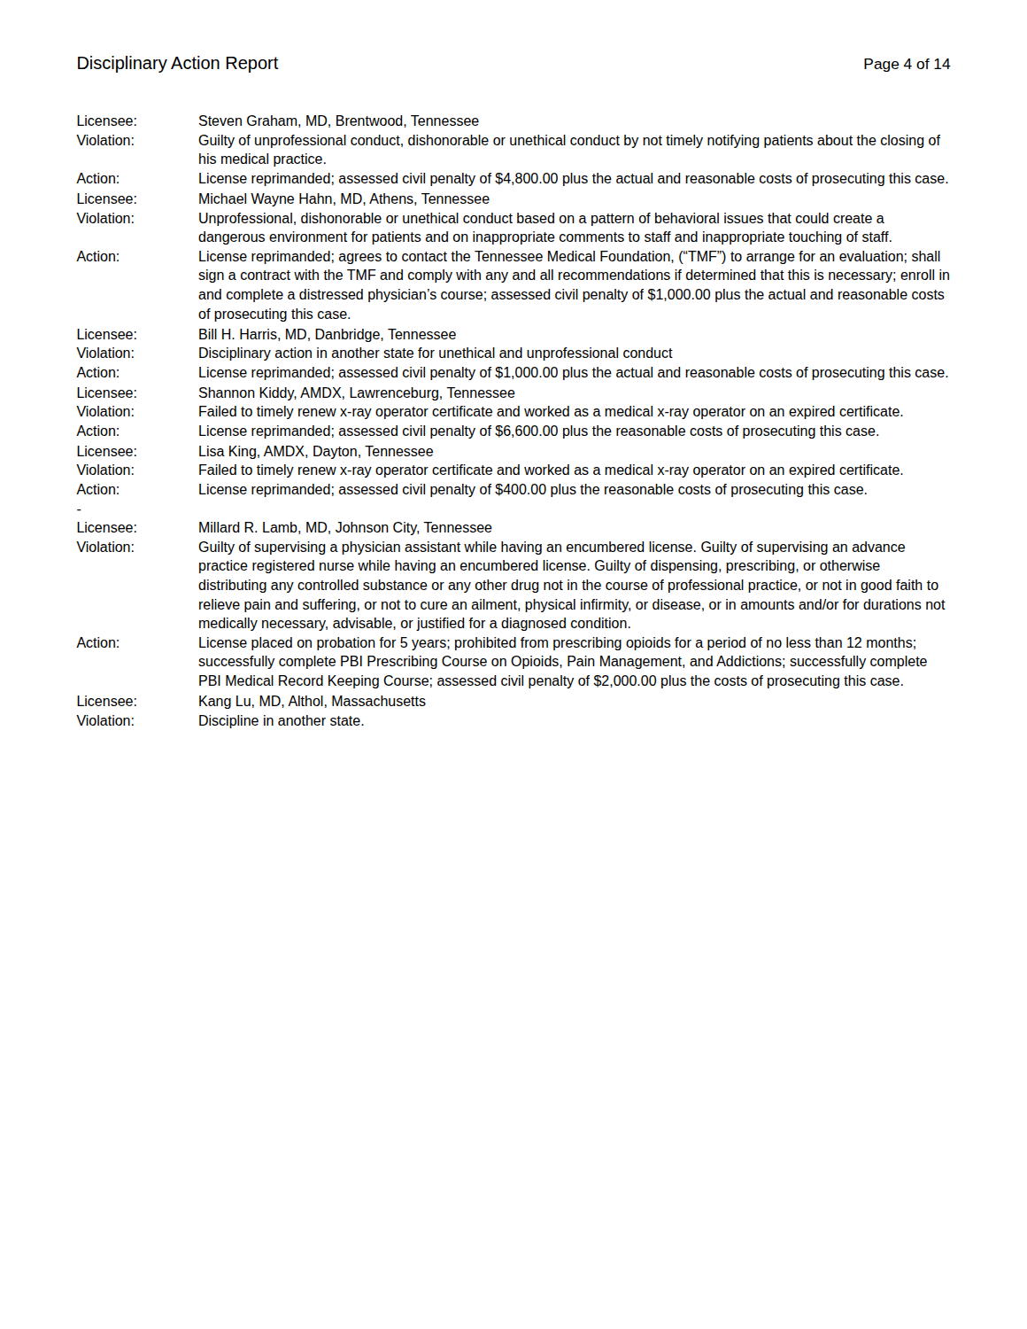Disciplinary Action Report Page 4 of 14
| Licensee: | Steven Graham, MD, Brentwood, Tennessee |
| Violation: | Guilty of unprofessional conduct, dishonorable or unethical conduct by not timely notifying patients about the closing of his medical practice. |
| Action: | License reprimanded; assessed civil penalty of $4,800.00 plus the actual and reasonable costs of prosecuting this case. |
| Licensee: | Michael Wayne Hahn, MD, Athens, Tennessee |
| Violation: | Unprofessional, dishonorable or unethical conduct based on a pattern of behavioral issues that could create a dangerous environment for patients and on inappropriate comments to staff and inappropriate touching of staff. |
| Action: | License reprimanded; agrees to contact the Tennessee Medical Foundation, (“TMF”) to arrange for an evaluation; shall sign a contract with the TMF and comply with any and all recommendations if determined that this is necessary; enroll in and complete a distressed physician’s course; assessed civil penalty of $1,000.00 plus the actual and reasonable costs of prosecuting this case. |
| Licensee: | Bill H. Harris, MD, Danbridge, Tennessee |
| Violation: | Disciplinary action in another state for unethical and unprofessional conduct |
| Action: | License reprimanded; assessed civil penalty of $1,000.00 plus the actual and reasonable costs of prosecuting this case. |
| Licensee: | Shannon Kiddy, AMDX, Lawrenceburg, Tennessee |
| Violation: | Failed to timely renew x-ray operator certificate and worked as a medical x-ray operator on an expired certificate. |
| Action: | License reprimanded; assessed civil penalty of $6,600.00 plus the reasonable costs of prosecuting this case. |
| Licensee: | Lisa King, AMDX, Dayton, Tennessee |
| Violation: | Failed to timely renew x-ray operator certificate and worked as a medical x-ray operator on an expired certificate. |
| Action: | License reprimanded; assessed civil penalty of $400.00 plus the reasonable costs of prosecuting this case. |
| - | |
| Licensee: | Millard R. Lamb, MD, Johnson City, Tennessee |
| Violation: | Guilty of supervising a physician assistant while having an encumbered license. Guilty of supervising an advance practice registered nurse while having an encumbered license. Guilty of dispensing, prescribing, or otherwise distributing any controlled substance or any other drug not in the course of professional practice, or not in good faith to relieve pain and suffering, or not to cure an ailment, physical infirmity, or disease, or in amounts and/or for durations not medically necessary, advisable, or justified for a diagnosed condition. |
| Action: | License placed on probation for 5 years; prohibited from prescribing opioids for a period of no less than 12 months; successfully complete PBI Prescribing Course on Opioids, Pain Management, and Addictions; successfully complete PBI Medical Record Keeping Course; assessed civil penalty of $2,000.00 plus the costs of prosecuting this case. |
| Licensee: | Kang Lu, MD, Althol, Massachusetts |
| Violation: | Discipline in another state. |